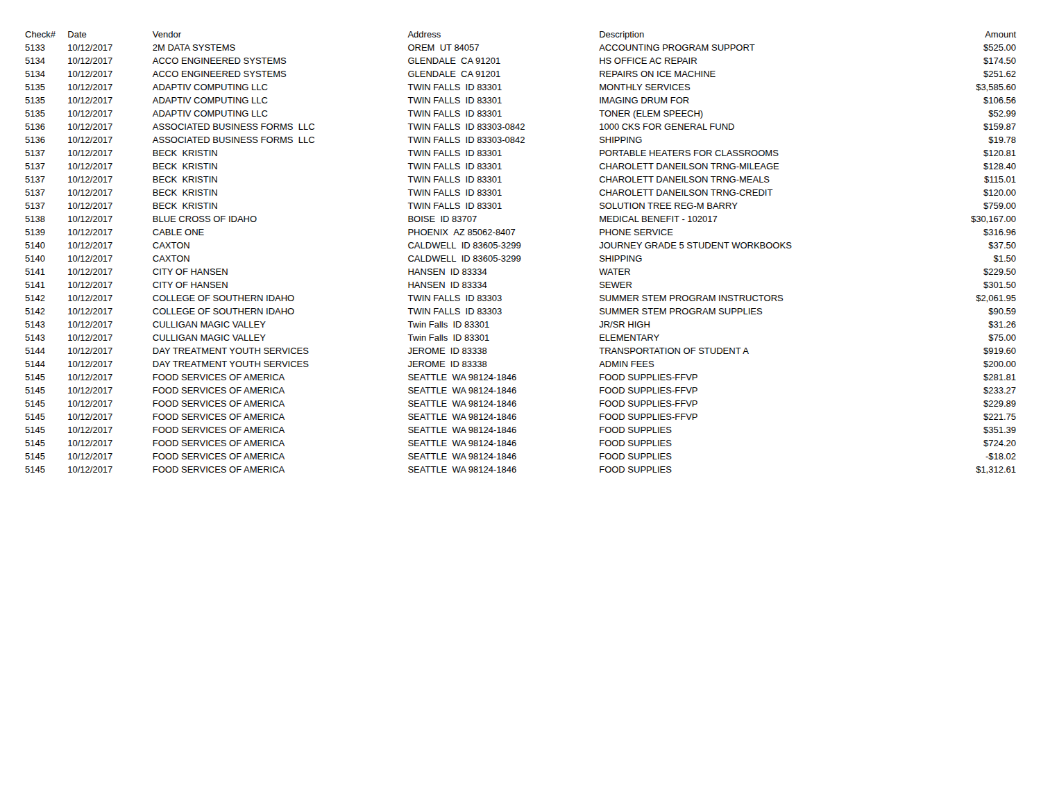| Check# | Date | Vendor | Address | Description | Amount |
| --- | --- | --- | --- | --- | --- |
| 5133 | 10/12/2017 | 2M DATA SYSTEMS | OREM UT 84057 | ACCOUNTING PROGRAM SUPPORT | $525.00 |
| 5134 | 10/12/2017 | ACCO ENGINEERED SYSTEMS | GLENDALE CA 91201 | HS OFFICE AC REPAIR | $174.50 |
| 5134 | 10/12/2017 | ACCO ENGINEERED SYSTEMS | GLENDALE CA 91201 | REPAIRS ON ICE MACHINE | $251.62 |
| 5135 | 10/12/2017 | ADAPTIV COMPUTING LLC | TWIN FALLS ID 83301 | MONTHLY SERVICES | $3,585.60 |
| 5135 | 10/12/2017 | ADAPTIV COMPUTING LLC | TWIN FALLS ID 83301 | IMAGING DRUM FOR | $106.56 |
| 5135 | 10/12/2017 | ADAPTIV COMPUTING LLC | TWIN FALLS ID 83301 | TONER (ELEM SPEECH) | $52.99 |
| 5136 | 10/12/2017 | ASSOCIATED BUSINESS FORMS LLC | TWIN FALLS ID 83303-0842 | 1000 CKS FOR GENERAL FUND | $159.87 |
| 5136 | 10/12/2017 | ASSOCIATED BUSINESS FORMS LLC | TWIN FALLS ID 83303-0842 | SHIPPING | $19.78 |
| 5137 | 10/12/2017 | BECK KRISTIN | TWIN FALLS ID 83301 | PORTABLE HEATERS FOR CLASSROOMS | $120.81 |
| 5137 | 10/12/2017 | BECK KRISTIN | TWIN FALLS ID 83301 | CHAROLETT DANEILSON TRNG-MILEAGE | $128.40 |
| 5137 | 10/12/2017 | BECK KRISTIN | TWIN FALLS ID 83301 | CHAROLETT DANEILSON TRNG-MEALS | $115.01 |
| 5137 | 10/12/2017 | BECK KRISTIN | TWIN FALLS ID 83301 | CHAROLETT DANEILSON TRNG-CREDIT | $120.00 |
| 5137 | 10/12/2017 | BECK KRISTIN | TWIN FALLS ID 83301 | SOLUTION TREE REG-M BARRY | $759.00 |
| 5138 | 10/12/2017 | BLUE CROSS OF IDAHO | BOISE ID 83707 | MEDICAL BENEFIT - 102017 | $30,167.00 |
| 5139 | 10/12/2017 | CABLE ONE | PHOENIX AZ 85062-8407 | PHONE SERVICE | $316.96 |
| 5140 | 10/12/2017 | CAXTON | CALDWELL ID 83605-3299 | JOURNEY GRADE 5 STUDENT WORKBOOKS | $37.50 |
| 5140 | 10/12/2017 | CAXTON | CALDWELL ID 83605-3299 | SHIPPING | $1.50 |
| 5141 | 10/12/2017 | CITY OF HANSEN | HANSEN ID 83334 | WATER | $229.50 |
| 5141 | 10/12/2017 | CITY OF HANSEN | HANSEN ID 83334 | SEWER | $301.50 |
| 5142 | 10/12/2017 | COLLEGE OF SOUTHERN IDAHO | TWIN FALLS ID 83303 | SUMMER STEM PROGRAM INSTRUCTORS | $2,061.95 |
| 5142 | 10/12/2017 | COLLEGE OF SOUTHERN IDAHO | TWIN FALLS ID 83303 | SUMMER STEM PROGRAM SUPPLIES | $90.59 |
| 5143 | 10/12/2017 | CULLIGAN MAGIC VALLEY | Twin Falls ID 83301 | JR/SR HIGH | $31.26 |
| 5143 | 10/12/2017 | CULLIGAN MAGIC VALLEY | Twin Falls ID 83301 | ELEMENTARY | $75.00 |
| 5144 | 10/12/2017 | DAY TREATMENT YOUTH SERVICES | JEROME ID 83338 | TRANSPORTATION OF STUDENT A | $919.60 |
| 5144 | 10/12/2017 | DAY TREATMENT YOUTH SERVICES | JEROME ID 83338 | ADMIN FEES | $200.00 |
| 5145 | 10/12/2017 | FOOD SERVICES OF AMERICA | SEATTLE WA 98124-1846 | FOOD SUPPLIES-FFVP | $281.81 |
| 5145 | 10/12/2017 | FOOD SERVICES OF AMERICA | SEATTLE WA 98124-1846 | FOOD SUPPLIES-FFVP | $233.27 |
| 5145 | 10/12/2017 | FOOD SERVICES OF AMERICA | SEATTLE WA 98124-1846 | FOOD SUPPLIES-FFVP | $229.89 |
| 5145 | 10/12/2017 | FOOD SERVICES OF AMERICA | SEATTLE WA 98124-1846 | FOOD SUPPLIES-FFVP | $221.75 |
| 5145 | 10/12/2017 | FOOD SERVICES OF AMERICA | SEATTLE WA 98124-1846 | FOOD SUPPLIES | $351.39 |
| 5145 | 10/12/2017 | FOOD SERVICES OF AMERICA | SEATTLE WA 98124-1846 | FOOD SUPPLIES | $724.20 |
| 5145 | 10/12/2017 | FOOD SERVICES OF AMERICA | SEATTLE WA 98124-1846 | FOOD SUPPLIES | -$18.02 |
| 5145 | 10/12/2017 | FOOD SERVICES OF AMERICA | SEATTLE WA 98124-1846 | FOOD SUPPLIES | $1,312.61 |